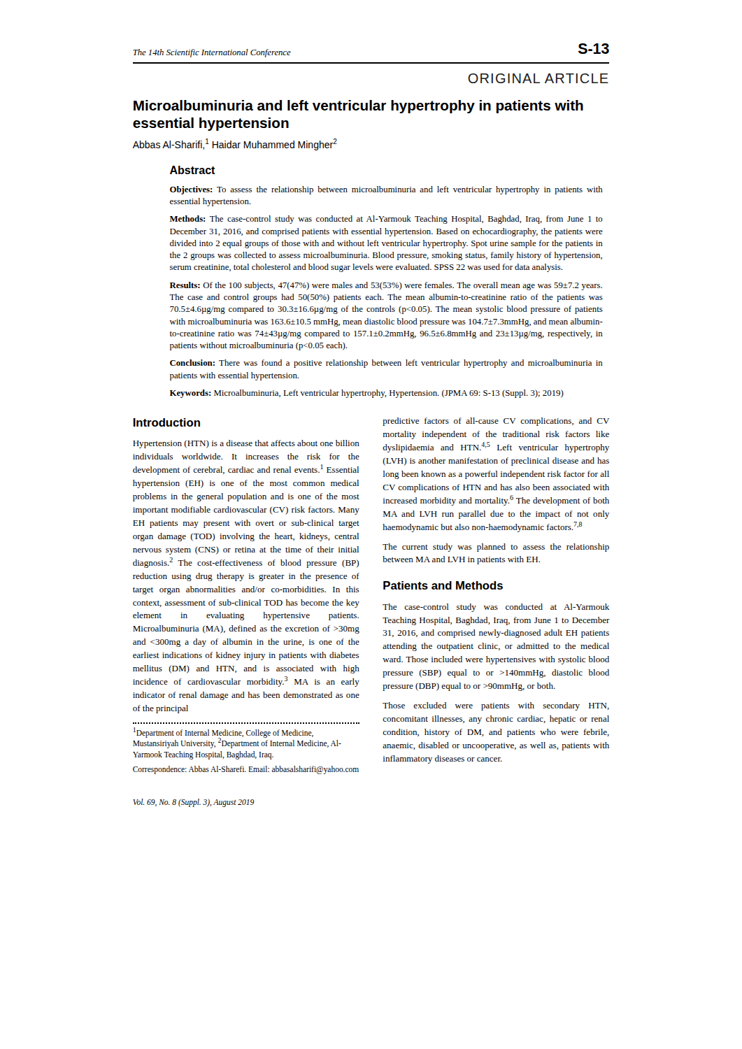The 14th Scientific International Conference
S-13
ORIGINAL ARTICLE
Microalbuminuria and left ventricular hypertrophy in patients with essential hypertension
Abbas Al-Sharifi,1 Haidar Muhammed Mingher2
Abstract
Objectives: To assess the relationship between microalbuminuria and left ventricular hypertrophy in patients with essential hypertension.
Methods: The case-control study was conducted at Al-Yarmouk Teaching Hospital, Baghdad, Iraq, from June 1 to December 31, 2016, and comprised patients with essential hypertension. Based on echocardiography, the patients were divided into 2 equal groups of those with and without left ventricular hypertrophy. Spot urine sample for the patients in the 2 groups was collected to assess microalbuminuria. Blood pressure, smoking status, family history of hypertension, serum creatinine, total cholesterol and blood sugar levels were evaluated. SPSS 22 was used for data analysis.
Results: Of the 100 subjects, 47(47%) were males and 53(53%) were females. The overall mean age was 59±7.2 years. The case and control groups had 50(50%) patients each. The mean albumin-to-creatinine ratio of the patients was 70.5±4.6µg/mg compared to 30.3±16.6µg/mg of the controls (p<0.05). The mean systolic blood pressure of patients with microalbuminuria was 163.6±10.5 mmHg, mean diastolic blood pressure was 104.7±7.3mmHg, and mean albumin-to-creatinine ratio was 74±43µg/mg compared to 157.1±0.2mmHg, 96.5±6.8mmHg and 23±13µg/mg, respectively, in patients without microalbuminuria (p<0.05 each).
Conclusion: There was found a positive relationship between left ventricular hypertrophy and microalbuminuria in patients with essential hypertension.
Keywords: Microalbuminuria, Left ventricular hypertrophy, Hypertension. (JPMA 69: S-13 (Suppl. 3); 2019)
Introduction
Hypertension (HTN) is a disease that affects about one billion individuals worldwide. It increases the risk for the development of cerebral, cardiac and renal events.1 Essential hypertension (EH) is one of the most common medical problems in the general population and is one of the most important modifiable cardiovascular (CV) risk factors. Many EH patients may present with overt or sub-clinical target organ damage (TOD) involving the heart, kidneys, central nervous system (CNS) or retina at the time of their initial diagnosis.2 The cost-effectiveness of blood pressure (BP) reduction using drug therapy is greater in the presence of target organ abnormalities and/or co-morbidities. In this context, assessment of sub-clinical TOD has become the key element in evaluating hypertensive patients. Microalbuminuria (MA), defined as the excretion of >30mg and <300mg a day of albumin in the urine, is one of the earliest indications of kidney injury in patients with diabetes mellitus (DM) and HTN, and is associated with high incidence of cardiovascular morbidity.3 MA is an early indicator of renal damage and has been demonstrated as one of the principal
1Department of Internal Medicine, College of Medicine, Mustansiriyah University, 2Department of Internal Medicine, Al-Yarmook Teaching Hospital, Baghdad, Iraq.
Correspondence: Abbas Al-Sharefi. Email: abbasalsharifi@yahoo.com
predictive factors of all-cause CV complications, and CV mortality independent of the traditional risk factors like dyslipidaemia and HTN.4,5 Left ventricular hypertrophy (LVH) is another manifestation of preclinical disease and has long been known as a powerful independent risk factor for all CV complications of HTN and has also been associated with increased morbidity and mortality.6 The development of both MA and LVH run parallel due to the impact of not only haemodynamic but also non-haemodynamic factors.7,8
The current study was planned to assess the relationship between MA and LVH in patients with EH.
Patients and Methods
The case-control study was conducted at Al-Yarmouk Teaching Hospital, Baghdad, Iraq, from June 1 to December 31, 2016, and comprised newly-diagnosed adult EH patients attending the outpatient clinic, or admitted to the medical ward. Those included were hypertensives with systolic blood pressure (SBP) equal to or >140mmHg, diastolic blood pressure (DBP) equal to or >90mmHg, or both.
Those excluded were patients with secondary HTN, concomitant illnesses, any chronic cardiac, hepatic or renal condition, history of DM, and patients who were febrile, anaemic, disabled or uncooperative, as well as, patients with inflammatory diseases or cancer.
Vol. 69, No. 8 (Suppl. 3), August 2019